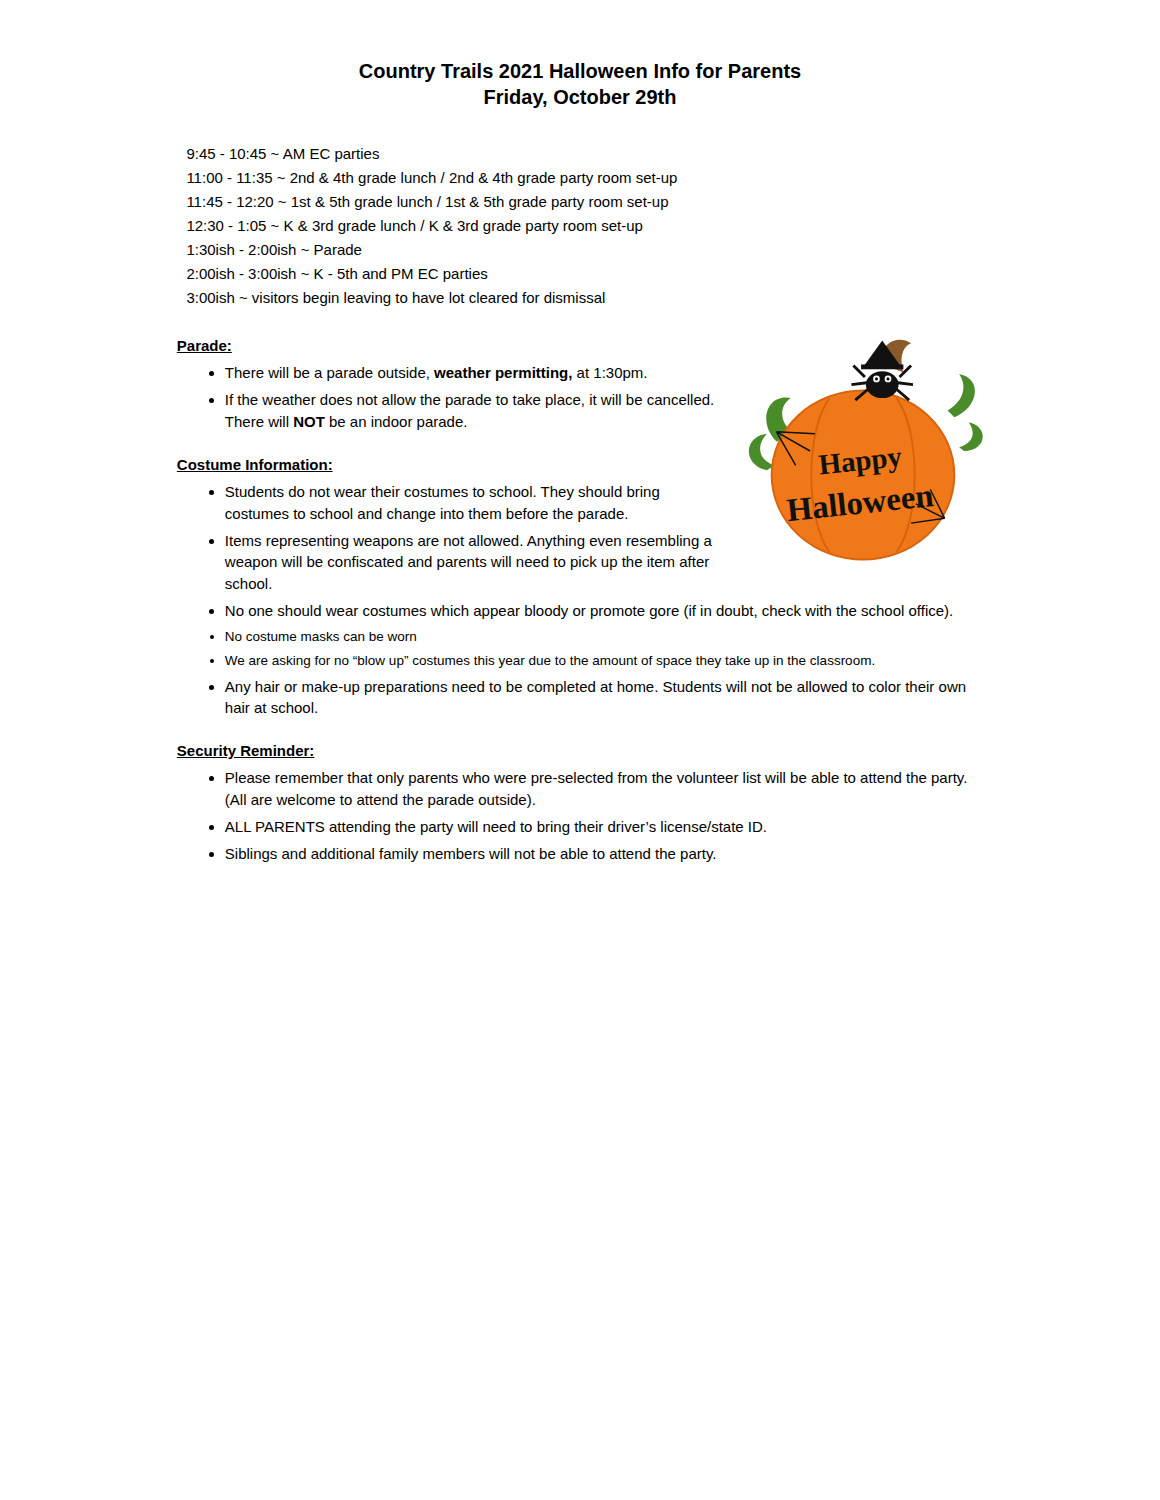Country Trails 2021 Halloween Info for Parents Friday, October 29th
9:45 - 10:45 ~ AM EC parties
11:00 - 11:35 ~ 2nd & 4th grade lunch / 2nd & 4th grade party room set-up
11:45 - 12:20 ~ 1st & 5th grade lunch / 1st & 5th grade party room set-up
12:30 - 1:05 ~ K & 3rd grade lunch / K & 3rd grade party room set-up
1:30ish - 2:00ish ~ Parade
2:00ish - 3:00ish ~ K - 5th and PM EC parties
3:00ish ~ visitors begin leaving to have lot cleared for dismissal
Happy Halloween
Parade:
There will be a parade outside, weather permitting, at 1:30pm.
If the weather does not allow the parade to take place, it will be cancelled. There will NOT be an indoor parade.
Costume Information:
Students do not wear their costumes to school. They should bring costumes to school and change into them before the parade.
Items representing weapons are not allowed. Anything even resembling a weapon will be confiscated and parents will need to pick up the item after school.
No one should wear costumes which appear bloody or promote gore (if in doubt, check with the school office).
No costume masks can be worn
We are asking for no “blow up” costumes this year due to the amount of space they take up in the classroom.
Any hair or make-up preparations need to be completed at home. Students will not be allowed to color their own hair at school.
Security Reminder:
Please remember that only parents who were pre-selected from the volunteer list will be able to attend the party. (All are welcome to attend the parade outside).
ALL PARENTS attending the party will need to bring their driver’s license/state ID.
Siblings and additional family members will not be able to attend the party.